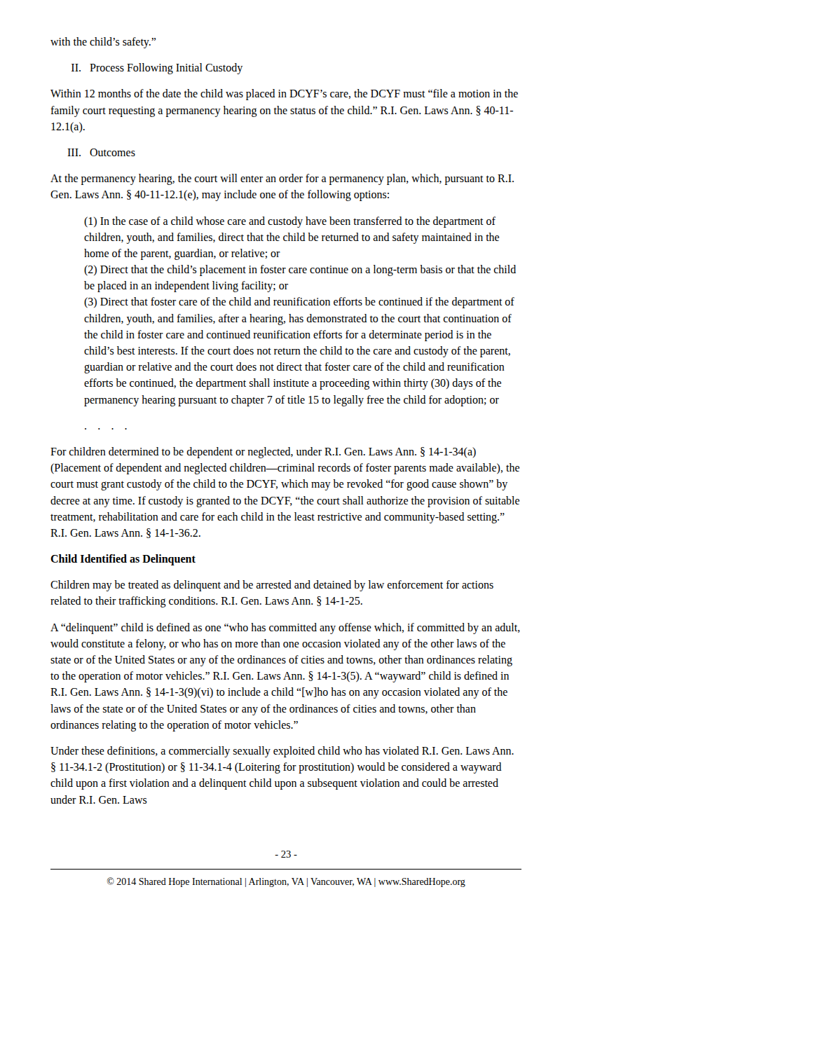with the child’s safety.”
Process Following Initial Custody
Within 12 months of the date the child was placed in DCYF’s care, the DCYF must “file a motion in the family court requesting a permanency hearing on the status of the child.” R.I. Gen. Laws Ann. § 40-11-12.1(a).
Outcomes
At the permanency hearing, the court will enter an order for a permanency plan, which, pursuant to R.I. Gen. Laws Ann. § 40-11-12.1(e), may include one of the following options:
(1) In the case of a child whose care and custody have been transferred to the department of children, youth, and families, direct that the child be returned to and safety maintained in the home of the parent, guardian, or relative; or
(2) Direct that the child’s placement in foster care continue on a long-term basis or that the child be placed in an independent living facility; or
(3) Direct that foster care of the child and reunification efforts be continued if the department of children, youth, and families, after a hearing, has demonstrated to the court that continuation of the child in foster care and continued reunification efforts for a determinate period is in the child’s best interests. If the court does not return the child to the care and custody of the parent, guardian or relative and the court does not direct that foster care of the child and reunification efforts be continued, the department shall institute a proceeding within thirty (30) days of the permanency hearing pursuant to chapter 7 of title 15 to legally free the child for adoption; or
. . . .
For children determined to be dependent or neglected, under R.I. Gen. Laws Ann. § 14-1-34(a) (Placement of dependent and neglected children—criminal records of foster parents made available), the court must grant custody of the child to the DCYF, which may be revoked “for good cause shown” by decree at any time. If custody is granted to the DCYF, “the court shall authorize the provision of suitable treatment, rehabilitation and care for each child in the least restrictive and community-based setting.” R.I. Gen. Laws Ann. § 14-1-36.2.
Child Identified as Delinquent
Children may be treated as delinquent and be arrested and detained by law enforcement for actions related to their trafficking conditions. R.I. Gen. Laws Ann. § 14-1-25.
A “delinquent” child is defined as one “who has committed any offense which, if committed by an adult, would constitute a felony, or who has on more than one occasion violated any of the other laws of the state or of the United States or any of the ordinances of cities and towns, other than ordinances relating to the operation of motor vehicles.” R.I. Gen. Laws Ann. § 14-1-3(5). A “wayward” child is defined in R.I. Gen. Laws Ann. § 14-1-3(9)(vi) to include a child “[w]ho has on any occasion violated any of the laws of the state or of the United States or any of the ordinances of cities and towns, other than ordinances relating to the operation of motor vehicles.”
Under these definitions, a commercially sexually exploited child who has violated R.I. Gen. Laws Ann. § 11-34.1-2 (Prostitution) or § 11-34.1-4 (Loitering for prostitution) would be considered a wayward child upon a first violation and a delinquent child upon a subsequent violation and could be arrested under R.I. Gen. Laws
- 23 -
© 2014 Shared Hope International | Arlington, VA | Vancouver, WA | www.SharedHope.org